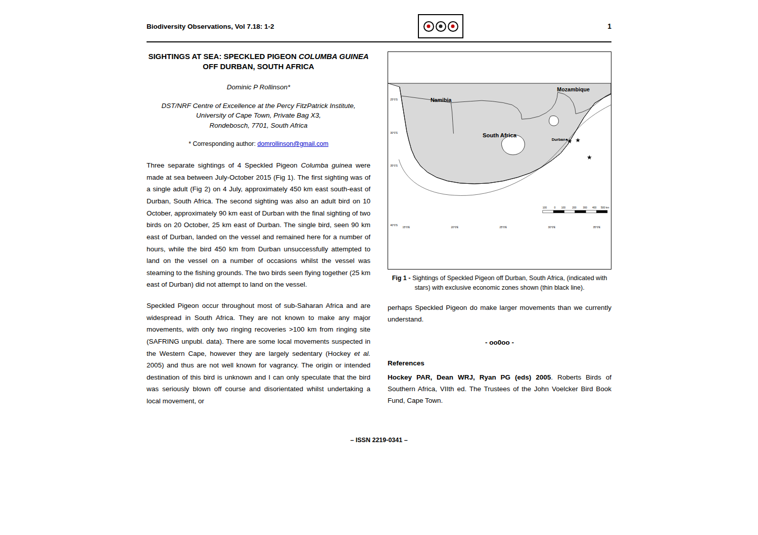Biodiversity Observations, Vol 7.18: 1-2
1
Sightings at sea: Speckled Pigeon Columba guinea off Durban, South Africa
Dominic P Rollinson*
DST/NRF Centre of Excellence at the Percy FitzPatrick Institute,
University of Cape Town, Private Bag X3,
Rondebosch, 7701, South Africa
* Corresponding author: domrollinson@gmail.com
Three separate sightings of 4 Speckled Pigeon Columba guinea were made at sea between July-October 2015 (Fig 1). The first sighting was of a single adult (Fig 2) on 4 July, approximately 450 km east south-east of Durban, South Africa. The second sighting was also an adult bird on 10 October, approximately 90 km east of Durban with the final sighting of two birds on 20 October, 25 km east of Durban. The single bird, seen 90 km east of Durban, landed on the vessel and remained here for a number of hours, while the bird 450 km from Durban unsuccessfully attempted to land on the vessel on a number of occasions whilst the vessel was steaming to the fishing grounds. The two birds seen flying together (25 km east of Durban) did not attempt to land on the vessel.
Speckled Pigeon occur throughout most of sub-Saharan Africa and are widespread in South Africa. They are not known to make any major movements, with only two ringing recoveries >100 km from ringing site (SAFRING unpubl. data). There are some local movements suspected in the Western Cape, however they are largely sedentary (Hockey et al. 2005) and thus are not well known for vagrancy. The origin or intended destination of this bird is unknown and I can only speculate that the bird was seriously blown off course and disorientated whilst undertaking a local movement, or
Namibia Mozambique South Africa Durban 25°0'S 30°0'S 35°0'S 40°0'S 15°0'E 20°0'E 25°0'E 30°0'E 35°0'E 100 0 100 200 300 400 500 km
Fig 1 - Sightings of Speckled Pigeon off Durban, South Africa, (indicated with stars) with exclusive economic zones shown (thin black line).
perhaps Speckled Pigeon do make larger movements than we currently understand.
- oo0oo -
References
Hockey PAR, Dean WRJ, Ryan PG (eds) 2005. Roberts Birds of Southern Africa, VIIth ed. The Trustees of the John Voelcker Bird Book Fund, Cape Town.
– ISSN 2219-0341 –